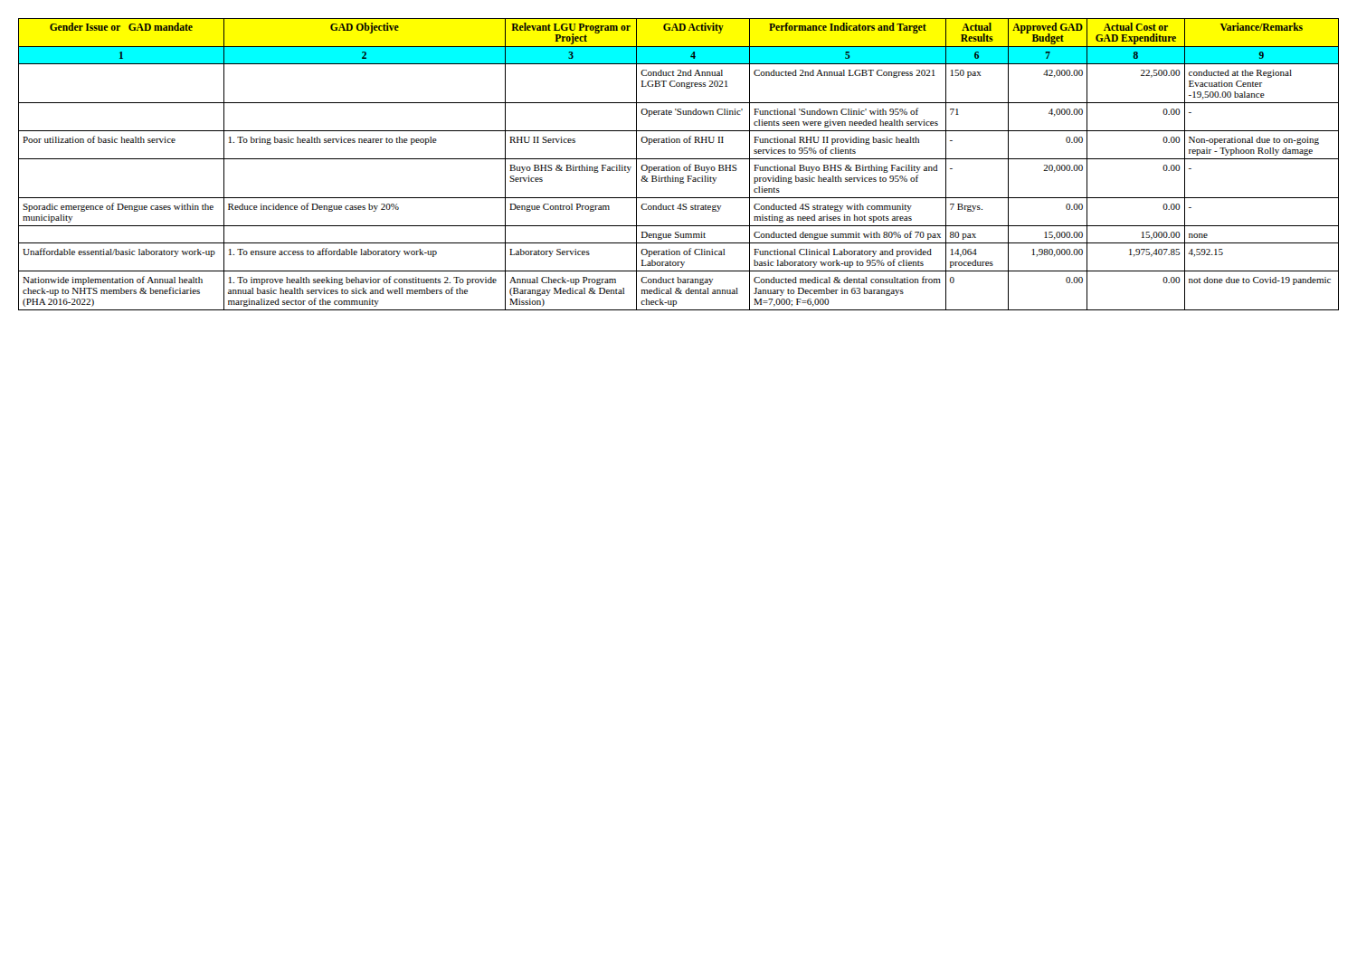| Gender Issue or GAD mandate | GAD Objective | Relevant LGU Program or Project | GAD Activity | Performance Indicators and Target | Actual Results | Approved GAD Budget | Actual Cost or GAD Expenditure | Variance/Remarks |
| --- | --- | --- | --- | --- | --- | --- | --- | --- |
| 1 | 2 | 3 | 4 | 5 | 6 | 7 | 8 | 9 |
| | | | Conduct 2nd Annual LGBT Congress 2021 | Conducted 2nd Annual LGBT Congress 2021 | 150 pax | 42,000.00 | 22,500.00 | conducted at the Regional Evacuation Center -19,500.00 balance |
| | | | Operate 'Sundown Clinic' | Functional 'Sundown Clinic' with 95% of clients seen were given needed health services | 71 | 4,000.00 | 0.00 | - |
| Poor utilization of basic health service | 1. To bring basic health services nearer to the people | RHU II Services | Operation of RHU II | Functional RHU II providing basic health services to 95% of clients | - | 0.00 | 0.00 | Non-operational due to on-going repair - Typhoon Rolly damage |
| | | Buyo BHS & Birthing Facility Services | Operation of Buyo BHS & Birthing Facility | Functional Buyo BHS & Birthing Facility and providing basic health services to 95% of clients | - | 20,000.00 | 0.00 | - |
| Sporadic emergence of Dengue cases within the municipality | Reduce incidence of Dengue cases by 20% | Dengue Control Program | Conduct 4S strategy | Conducted 4S strategy with community misting as need arises in hot spots areas | 7 Brgys. | 0.00 | 0.00 | - |
| | | | Dengue Summit | Conducted dengue summit with 80% of 70 pax | 80 pax | 15,000.00 | 15,000.00 | none |
| Unaffordable essential/basic laboratory work-up | 1. To ensure access to affordable laboratory work-up | Laboratory Services | Operation of Clinical Laboratory | Functional Clinical Laboratory and provided basic laboratory work-up to 95% of clients | 14,064 procedures | 1,980,000.00 | 1,975,407.85 | 4,592.15 |
| Nationwide implementation of Annual health check-up to NHTS members & beneficiaries (PHA 2016-2022) | 1. To improve health seeking behavior of constituents 2. To provide annual basic health services to sick and well members of the marginalized sector of the community | Annual Check-up Program (Barangay Medical & Dental Mission) | Conduct barangay medical & dental annual check-up | Conducted medical & dental consultation from January to December in 63 barangays M=7,000; F=6,000 | 0 | 0.00 | 0.00 | not done due to Covid-19 pandemic |